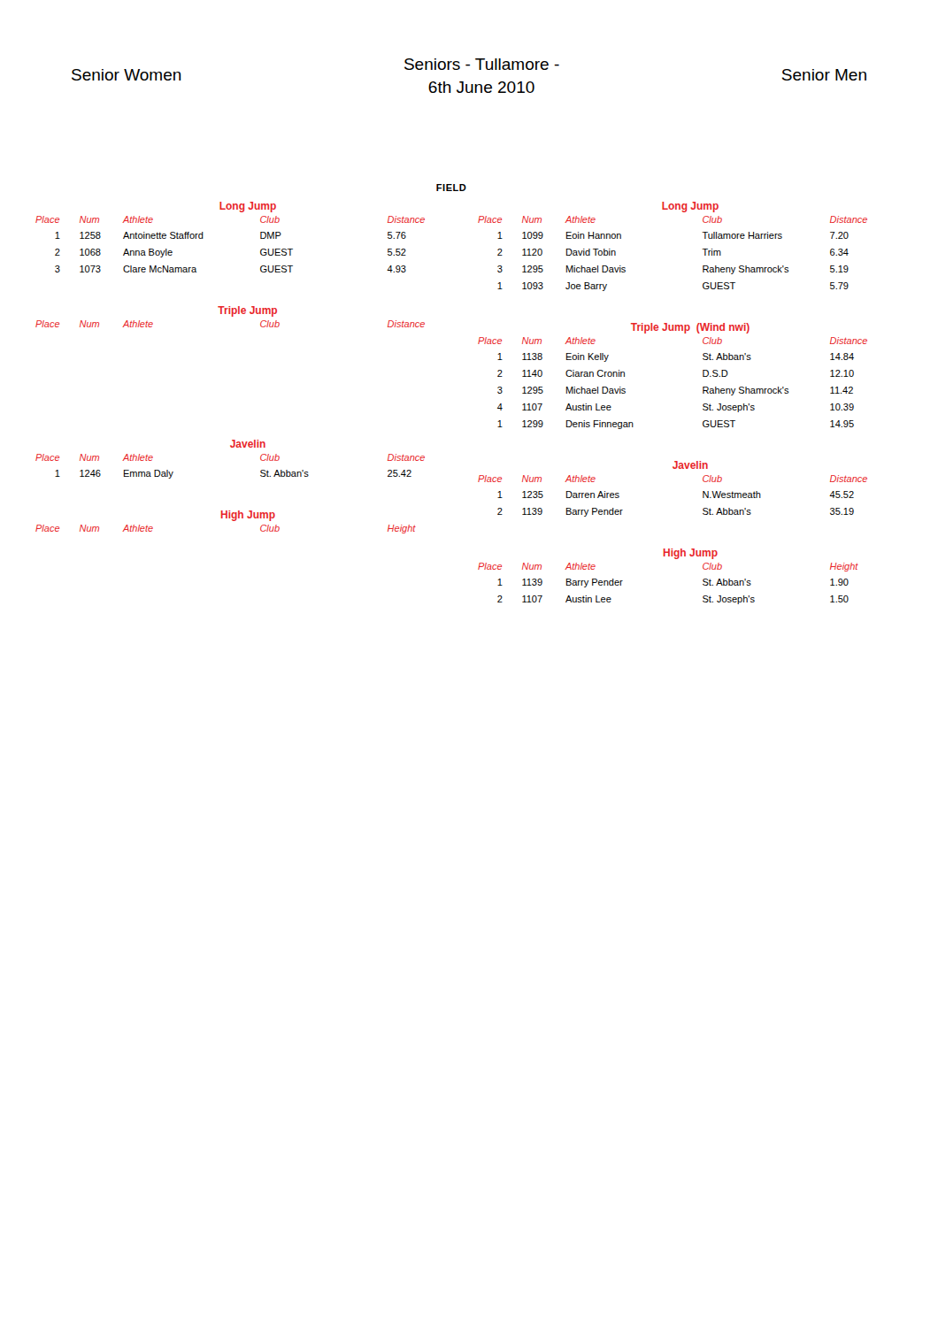Senior Women
Seniors - Tullamore -
6th June 2010
Senior Men
FIELD
Long Jump
| Place | Num | Athlete | Club | Distance |
| --- | --- | --- | --- | --- |
| 1 | 1258 | Antoinette Stafford | DMP | 5.76 |
| 2 | 1068 | Anna Boyle | GUEST | 5.52 |
| 3 | 1073 | Clare McNamara | GUEST | 4.93 |
Triple Jump
| Place | Num | Athlete | Club | Distance |
| --- | --- | --- | --- | --- |
Javelin
| Place | Num | Athlete | Club | Distance |
| --- | --- | --- | --- | --- |
| 1 | 1246 | Emma Daly | St. Abban's | 25.42 |
High Jump
| Place | Num | Athlete | Club | Height |
| --- | --- | --- | --- | --- |
Long Jump
| Place | Num | Athlete | Club | Distance |
| --- | --- | --- | --- | --- |
| 1 | 1099 | Eoin Hannon | Tullamore Harriers | 7.20 |
| 2 | 1120 | David Tobin | Trim | 6.34 |
| 3 | 1295 | Michael Davis | Raheny Shamrock's | 5.19 |
| 1 | 1093 | Joe Barry | GUEST | 5.79 |
Triple Jump (Wind nwi)
| Place | Num | Athlete | Club | Distance |
| --- | --- | --- | --- | --- |
| 1 | 1138 | Eoin Kelly | St. Abban's | 14.84 |
| 2 | 1140 | Ciaran Cronin | D.S.D | 12.10 |
| 3 | 1295 | Michael Davis | Raheny Shamrock's | 11.42 |
| 4 | 1107 | Austin Lee | St. Joseph's | 10.39 |
| 1 | 1299 | Denis Finnegan | GUEST | 14.95 |
Javelin
| Place | Num | Athlete | Club | Distance |
| --- | --- | --- | --- | --- |
| 1 | 1235 | Darren Aires | N.Westmeath | 45.52 |
| 2 | 1139 | Barry Pender | St. Abban's | 35.19 |
High Jump
| Place | Num | Athlete | Club | Height |
| --- | --- | --- | --- | --- |
| 1 | 1139 | Barry Pender | St. Abban's | 1.90 |
| 2 | 1107 | Austin Lee | St. Joseph's | 1.50 |